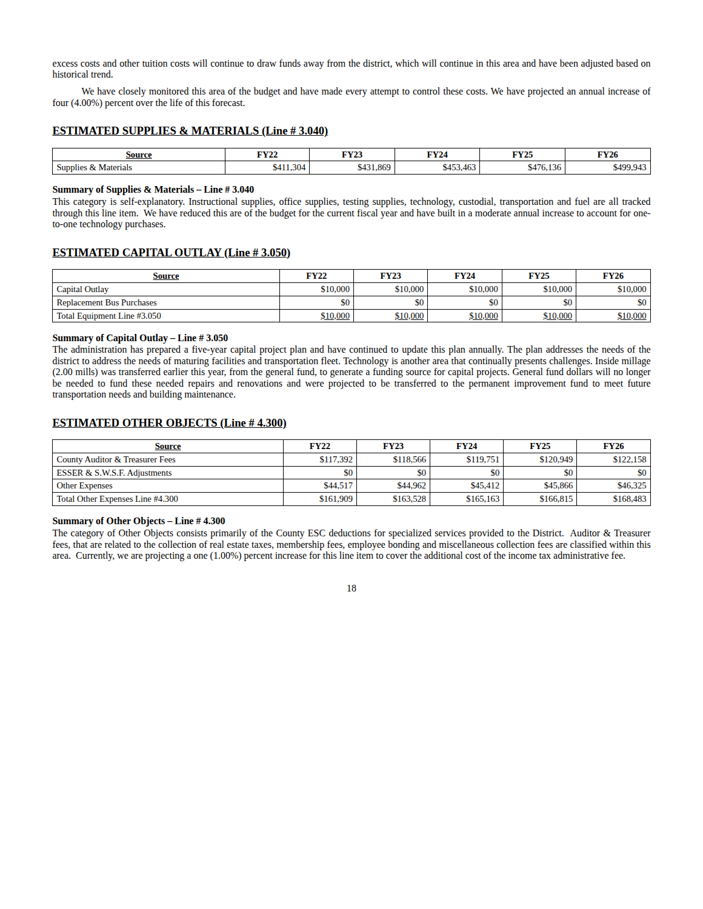excess costs and other tuition costs will continue to draw funds away from the district, which will continue in this area and have been adjusted based on historical trend.
We have closely monitored this area of the budget and have made every attempt to control these costs. We have projected an annual increase of four (4.00%) percent over the life of this forecast.
ESTIMATED SUPPLIES & MATERIALS (Line # 3.040)
| Source | FY22 | FY23 | FY24 | FY25 | FY26 |
| --- | --- | --- | --- | --- | --- |
| Supplies & Materials | $411,304 | $431,869 | $453,463 | $476,136 | $499,943 |
Summary of Supplies & Materials – Line # 3.040
This category is self-explanatory. Instructional supplies, office supplies, testing supplies, technology, custodial, transportation and fuel are all tracked through this line item. We have reduced this are of the budget for the current fiscal year and have built in a moderate annual increase to account for one-to-one technology purchases.
ESTIMATED CAPITAL OUTLAY (Line # 3.050)
| Source | FY22 | FY23 | FY24 | FY25 | FY26 |
| --- | --- | --- | --- | --- | --- |
| Capital Outlay | $10,000 | $10,000 | $10,000 | $10,000 | $10,000 |
| Replacement Bus Purchases | $0 | $0 | $0 | $0 | $0 |
| Total Equipment Line #3.050 | $10,000 | $10,000 | $10,000 | $10,000 | $10,000 |
Summary of Capital Outlay – Line # 3.050
The administration has prepared a five-year capital project plan and have continued to update this plan annually. The plan addresses the needs of the district to address the needs of maturing facilities and transportation fleet. Technology is another area that continually presents challenges. Inside millage (2.00 mills) was transferred earlier this year, from the general fund, to generate a funding source for capital projects. General fund dollars will no longer be needed to fund these needed repairs and renovations and were projected to be transferred to the permanent improvement fund to meet future transportation needs and building maintenance.
ESTIMATED OTHER OBJECTS (Line # 4.300)
| Source | FY22 | FY23 | FY24 | FY25 | FY26 |
| --- | --- | --- | --- | --- | --- |
| County Auditor & Treasurer Fees | $117,392 | $118,566 | $119,751 | $120,949 | $122,158 |
| ESSER & S.W.S.F. Adjustments | $0 | $0 | $0 | $0 | $0 |
| Other Expenses | $44,517 | $44,962 | $45,412 | $45,866 | $46,325 |
| Total Other Expenses Line #4.300 | $161,909 | $163,528 | $165,163 | $166,815 | $168,483 |
Summary of Other Objects – Line # 4.300
The category of Other Objects consists primarily of the County ESC deductions for specialized services provided to the District. Auditor & Treasurer fees, that are related to the collection of real estate taxes, membership fees, employee bonding and miscellaneous collection fees are classified within this area. Currently, we are projecting a one (1.00%) percent increase for this line item to cover the additional cost of the income tax administrative fee.
18